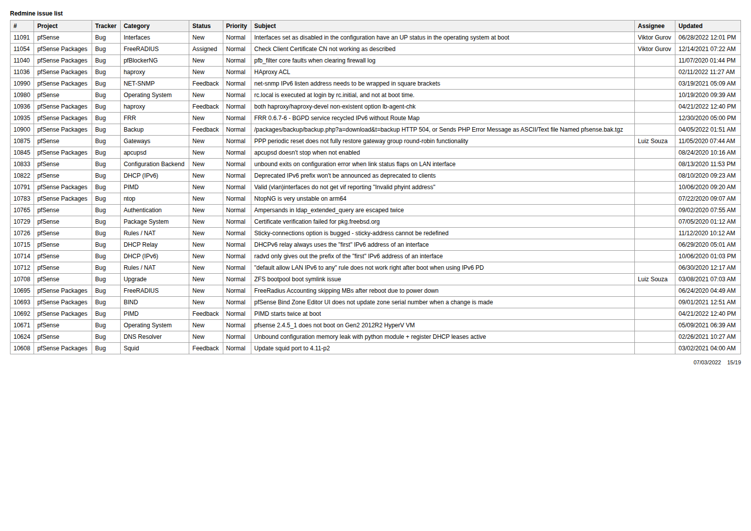Redmine issue list
| # | Project | Tracker | Category | Status | Priority | Subject | Assignee | Updated |
| --- | --- | --- | --- | --- | --- | --- | --- | --- |
| 11091 | pfSense | Bug | Interfaces | New | Normal | Interfaces set as disabled in the configuration have an UP status in the operating system at boot | Viktor Gurov | 06/28/2022 12:01 PM |
| 11054 | pfSense Packages | Bug | FreeRADIUS | Assigned | Normal | Check Client Certificate CN not working as described | Viktor Gurov | 12/14/2021 07:22 AM |
| 11040 | pfSense Packages | Bug | pfBlockerNG | New | Normal | pfb_filter core faults when clearing firewall log | | 11/07/2020 01:44 PM |
| 11036 | pfSense Packages | Bug | haproxy | New | Normal | HAproxy ACL | | 02/11/2022 11:27 AM |
| 10990 | pfSense Packages | Bug | NET-SNMP | Feedback | Normal | net-snmp IPv6 listen address needs to be wrapped in square brackets | | 03/19/2021 05:09 AM |
| 10980 | pfSense | Bug | Operating System | New | Normal | rc.local is executed at login by rc.initial, and not at boot time. | | 10/19/2020 09:39 AM |
| 10936 | pfSense Packages | Bug | haproxy | Feedback | Normal | both haproxy/haproxy-devel non-existent option lb-agent-chk | | 04/21/2022 12:40 PM |
| 10935 | pfSense Packages | Bug | FRR | New | Normal | FRR 0.6.7-6 - BGPD service recycled IPv6 without Route Map | | 12/30/2020 05:00 PM |
| 10900 | pfSense Packages | Bug | Backup | Feedback | Normal | /packages/backup/backup.php?a=download&t=backup HTTP 504, or Sends PHP Error Message as ASCII/Text file Named pfsense.bak.tgz | | 04/05/2022 01:51 AM |
| 10875 | pfSense | Bug | Gateways | New | Normal | PPP periodic reset does not fully restore gateway group round-robin functionality | Luiz Souza | 11/05/2020 07:44 AM |
| 10845 | pfSense Packages | Bug | apcupsd | New | Normal | apcupsd doesn't stop when not enabled | | 08/24/2020 10:16 AM |
| 10833 | pfSense | Bug | Configuration Backend | New | Normal | unbound exits on configuration error when link status flaps on LAN interface | | 08/13/2020 11:53 PM |
| 10822 | pfSense | Bug | DHCP (IPv6) | New | Normal | Deprecated IPv6 prefix won't be announced as deprecated to clients | | 08/10/2020 09:23 AM |
| 10791 | pfSense Packages | Bug | PIMD | New | Normal | Valid (vlan)interfaces do not get vif reporting "Invalid phyint address" | | 10/06/2020 09:20 AM |
| 10783 | pfSense Packages | Bug | ntop | New | Normal | NtopNG is very unstable on arm64 | | 07/22/2020 09:07 AM |
| 10765 | pfSense | Bug | Authentication | New | Normal | Ampersands in ldap_extended_query are escaped twice | | 09/02/2020 07:55 AM |
| 10729 | pfSense | Bug | Package System | New | Normal | Certificate verification failed for pkg.freebsd.org | | 07/05/2020 01:12 AM |
| 10726 | pfSense | Bug | Rules / NAT | New | Normal | Sticky-connections option is bugged - sticky-address cannot be redefined | | 11/12/2020 10:12 AM |
| 10715 | pfSense | Bug | DHCP Relay | New | Normal | DHCPv6 relay always uses the "first" IPv6 address of an interface | | 06/29/2020 05:01 AM |
| 10714 | pfSense | Bug | DHCP (IPv6) | New | Normal | radvd only gives out the prefix of the "first" IPv6 address of an interface | | 10/06/2020 01:03 PM |
| 10712 | pfSense | Bug | Rules / NAT | New | Normal | "default allow LAN IPv6 to any" rule does not work right after boot when using IPv6 PD | | 06/30/2020 12:17 AM |
| 10708 | pfSense | Bug | Upgrade | New | Normal | ZFS bootpool boot symlink issue | Luiz Souza | 03/08/2021 07:03 AM |
| 10695 | pfSense Packages | Bug | FreeRADIUS | New | Normal | FreeRadius Accounting skipping MBs after reboot due to power down | | 06/24/2020 04:49 AM |
| 10693 | pfSense Packages | Bug | BIND | New | Normal | pfSense Bind Zone Editor UI does not update zone serial number when a change is made | | 09/01/2021 12:51 AM |
| 10692 | pfSense Packages | Bug | PIMD | Feedback | Normal | PIMD starts twice at boot | | 04/21/2022 12:40 PM |
| 10671 | pfSense | Bug | Operating System | New | Normal | pfsense 2.4.5_1 does not boot on Gen2 2012R2 HyperV VM | | 05/09/2021 06:39 AM |
| 10624 | pfSense | Bug | DNS Resolver | New | Normal | Unbound configuration memory leak with python module + register DHCP leases active | | 02/26/2021 10:27 AM |
| 10608 | pfSense Packages | Bug | Squid | Feedback | Normal | Update squid port to 4.11-p2 | | 03/02/2021 04:00 AM |
07/03/2022 15/19